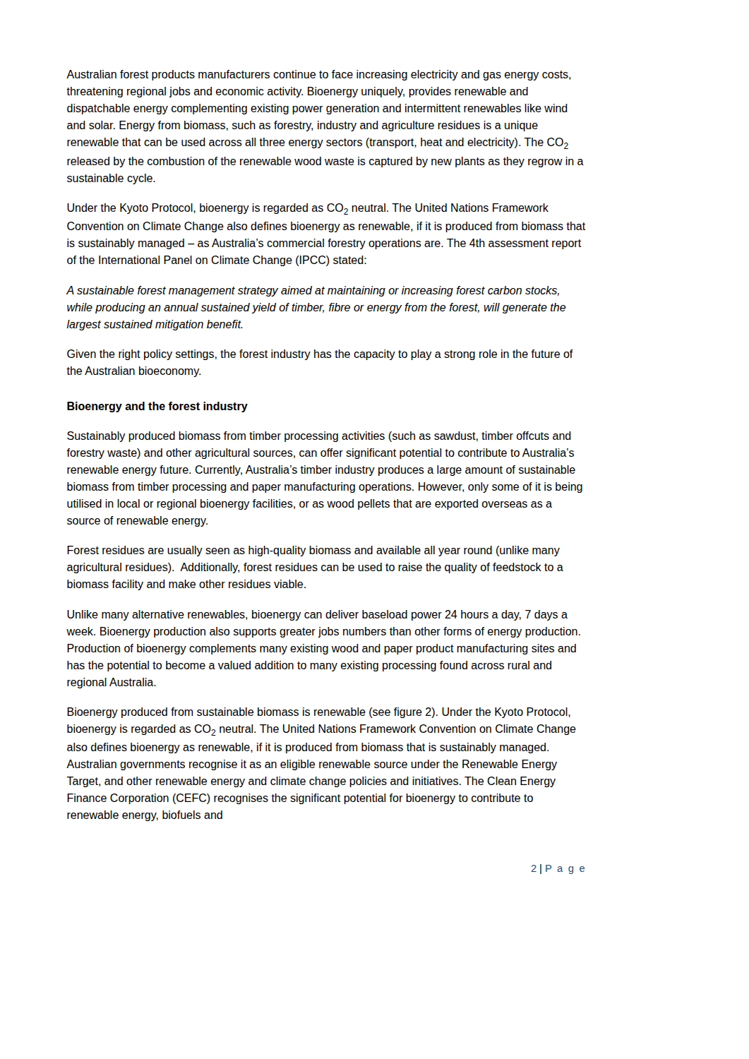Australian forest products manufacturers continue to face increasing electricity and gas energy costs, threatening regional jobs and economic activity. Bioenergy uniquely, provides renewable and dispatchable energy complementing existing power generation and intermittent renewables like wind and solar. Energy from biomass, such as forestry, industry and agriculture residues is a unique renewable that can be used across all three energy sectors (transport, heat and electricity). The CO2 released by the combustion of the renewable wood waste is captured by new plants as they regrow in a sustainable cycle.
Under the Kyoto Protocol, bioenergy is regarded as CO2 neutral. The United Nations Framework Convention on Climate Change also defines bioenergy as renewable, if it is produced from biomass that is sustainably managed – as Australia’s commercial forestry operations are. The 4th assessment report of the International Panel on Climate Change (IPCC) stated:
A sustainable forest management strategy aimed at maintaining or increasing forest carbon stocks, while producing an annual sustained yield of timber, fibre or energy from the forest, will generate the largest sustained mitigation benefit.
Given the right policy settings, the forest industry has the capacity to play a strong role in the future of the Australian bioeconomy.
Bioenergy and the forest industry
Sustainably produced biomass from timber processing activities (such as sawdust, timber offcuts and forestry waste) and other agricultural sources, can offer significant potential to contribute to Australia’s renewable energy future. Currently, Australia’s timber industry produces a large amount of sustainable biomass from timber processing and paper manufacturing operations. However, only some of it is being utilised in local or regional bioenergy facilities, or as wood pellets that are exported overseas as a source of renewable energy.
Forest residues are usually seen as high-quality biomass and available all year round (unlike many agricultural residues). Additionally, forest residues can be used to raise the quality of feedstock to a biomass facility and make other residues viable.
Unlike many alternative renewables, bioenergy can deliver baseload power 24 hours a day, 7 days a week. Bioenergy production also supports greater jobs numbers than other forms of energy production. Production of bioenergy complements many existing wood and paper product manufacturing sites and has the potential to become a valued addition to many existing processing found across rural and regional Australia.
Bioenergy produced from sustainable biomass is renewable (see figure 2). Under the Kyoto Protocol, bioenergy is regarded as CO2 neutral. The United Nations Framework Convention on Climate Change also defines bioenergy as renewable, if it is produced from biomass that is sustainably managed. Australian governments recognise it as an eligible renewable source under the Renewable Energy Target, and other renewable energy and climate change policies and initiatives. The Clean Energy Finance Corporation (CEFC) recognises the significant potential for bioenergy to contribute to renewable energy, biofuels and
2 | P a g e